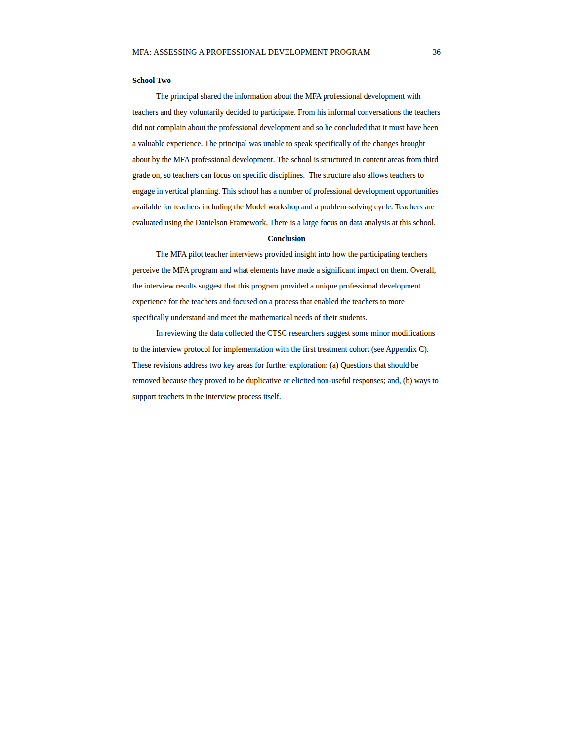MFA: Assessing a Professional Development Program 36
School Two
The principal shared the information about the MFA professional development with teachers and they voluntarily decided to participate. From his informal conversations the teachers did not complain about the professional development and so he concluded that it must have been a valuable experience. The principal was unable to speak specifically of the changes brought about by the MFA professional development. The school is structured in content areas from third grade on, so teachers can focus on specific disciplines. The structure also allows teachers to engage in vertical planning. This school has a number of professional development opportunities available for teachers including the Model workshop and a problem-solving cycle. Teachers are evaluated using the Danielson Framework. There is a large focus on data analysis at this school.
Conclusion
The MFA pilot teacher interviews provided insight into how the participating teachers perceive the MFA program and what elements have made a significant impact on them. Overall, the interview results suggest that this program provided a unique professional development experience for the teachers and focused on a process that enabled the teachers to more specifically understand and meet the mathematical needs of their students.
In reviewing the data collected the CTSC researchers suggest some minor modifications to the interview protocol for implementation with the first treatment cohort (see Appendix C). These revisions address two key areas for further exploration: (a) Questions that should be removed because they proved to be duplicative or elicited non-useful responses; and, (b) ways to support teachers in the interview process itself.